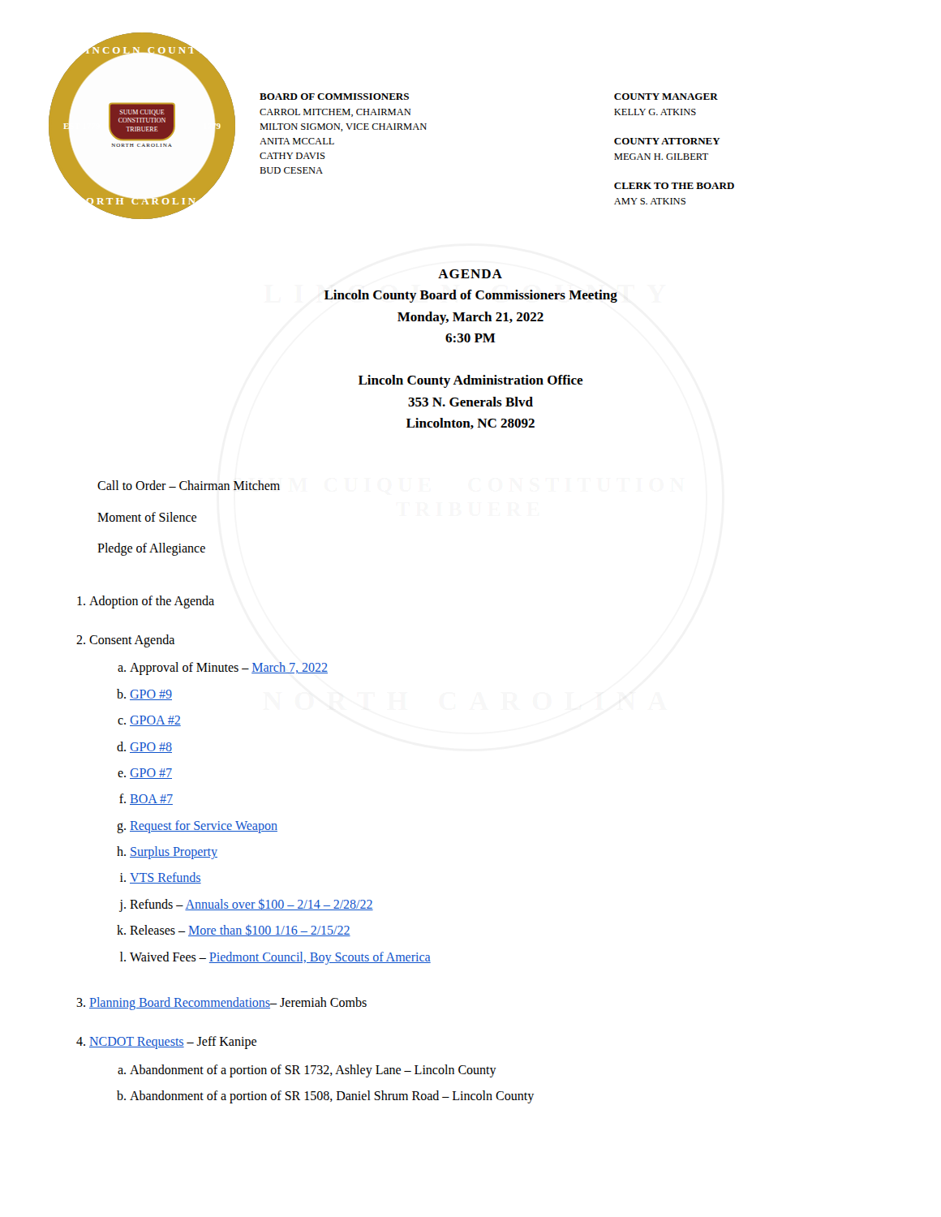LINCOLN COUNTY
SUUM CUIQUE CONSTITUTION TRIBUERE
NORTH CAROLINA
LINCOLN COUNTY
EST 1779
1779
SUUM CUIQUE
CONSTITUTION
TRIBUERE
NORTH CAROLINA
NORTH CAROLINA
BOARD OF COMMISSIONERS
CARROL MITCHEM, CHAIRMAN
MILTON SIGMON, VICE CHAIRMAN
ANITA MCCALL
CATHY DAVIS
BUD CESENA
COUNTY MANAGER
KELLY G. ATKINS
COUNTY ATTORNEY
MEGAN H. GILBERT
CLERK TO THE BOARD
AMY S. ATKINS
AGENDA
Lincoln County Board of Commissioners Meeting
Monday, March 21, 2022
6:30 PM
Lincoln County Administration Office
353 N. Generals Blvd
Lincolnton, NC 28092
Call to Order – Chairman Mitchem
Moment of Silence
Pledge of Allegiance
Adoption of the Agenda
Consent Agenda
Approval of Minutes – March 7, 2022
GPO #9
GPOA #2
GPO #8
GPO #7
BOA #7
Request for Service Weapon
Surplus Property
VTS Refunds
Refunds – Annuals over $100 – 2/14 – 2/28/22
Releases – More than $100 1/16 – 2/15/22
Waived Fees – Piedmont Council, Boy Scouts of America
Planning Board Recommendations– Jeremiah Combs
NCDOT Requests – Jeff Kanipe
Abandonment of a portion of SR 1732, Ashley Lane – Lincoln County
Abandonment of a portion of SR 1508, Daniel Shrum Road – Lincoln County